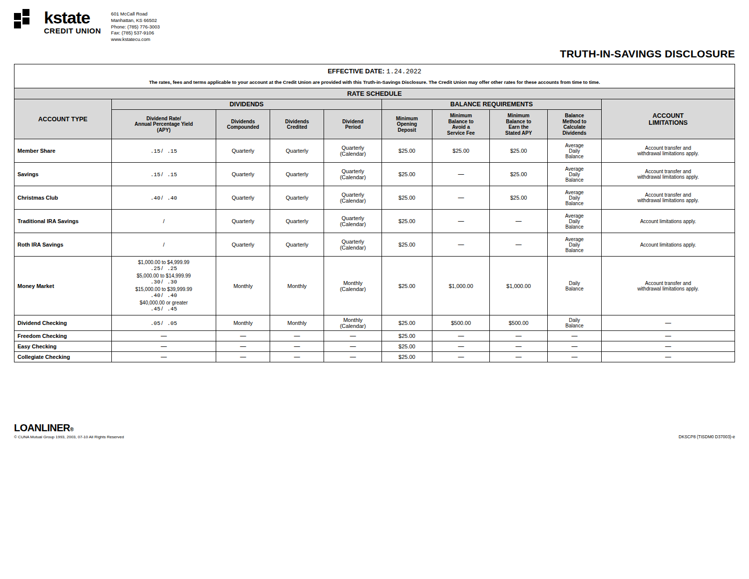kstate
CREDIT UNION
601 McCall Road
Manhattan, KS 66502
Phone: (785) 776-3003
Fax: (785) 537-9106
www.kstatecu.com
TRUTH-IN-SAVINGS DISCLOSURE
| EFFECTIVE DATE: 1.24.2022 |
| The rates, fees and terms applicable to your account at the Credit Union are provided with this Truth-in-Savings Disclosure. The Credit Union may offer other rates for these accounts from time to time. |
| RATE SCHEDULE |
| ACCOUNT TYPE | DIVIDENDS | BALANCE REQUIREMENTS | ACCOUNT LIMITATIONS |
| Dividend Rate/ Annual Percentage Yield (APY) | Dividends Compounded | Dividends Credited | Dividend Period | Minimum Opening Deposit | Minimum Balance to Avoid a Service Fee | Minimum Balance to Earn the Stated APY | Balance Method to Calculate Dividends |
| Member Share | .15 / .15 | Quarterly | Quarterly | Quarterly (Calendar) | $25.00 | $25.00 | $25.00 | Average Daily Balance | Account transfer and withdrawal limitations apply. |
| Savings | .15 / .15 | Quarterly | Quarterly | Quarterly (Calendar) | $25.00 | — | $25.00 | Average Daily Balance | Account transfer and withdrawal limitations apply. |
| Christmas Club | .40 / .40 | Quarterly | Quarterly | Quarterly (Calendar) | $25.00 | — | $25.00 | Average Daily Balance | Account transfer and withdrawal limitations apply. |
| Traditional IRA Savings | / | Quarterly | Quarterly | Quarterly (Calendar) | $25.00 | — | — | Average Daily Balance | Account limitations apply. |
| Roth IRA Savings | / | Quarterly | Quarterly | Quarterly (Calendar) | $25.00 | — | — | Average Daily Balance | Account limitations apply. |
| Money Market | $1,000.00 to $4,999.99 .25 / .25 $5,000.00 to $14,999.99 .30 / .30 $15,000.00 to $39,999.99 .40 / .40 $40,000.00 or greater .45 / .45 | Monthly | Monthly | Monthly (Calendar) | $25.00 | $1,000.00 | $1,000.00 | Daily Balance | Account transfer and withdrawal limitations apply. |
| Dividend Checking | .05 / .05 | Monthly | Monthly | Monthly (Calendar) | $25.00 | $500.00 | $500.00 | Daily Balance | — |
| Freedom Checking | — | — | — | — | $25.00 | — | — | — | — |
| Easy Checking | — | — | — | — | $25.00 | — | — | — | — |
| Collegiate Checking | — | — | — | — | $25.00 | — | — | — | — |
LOANLINER®
© CUNA Mutual Group 1993, 2003, 07-10 All Rights Reserved
DKSCP8 (TISDM0 D37003)-e